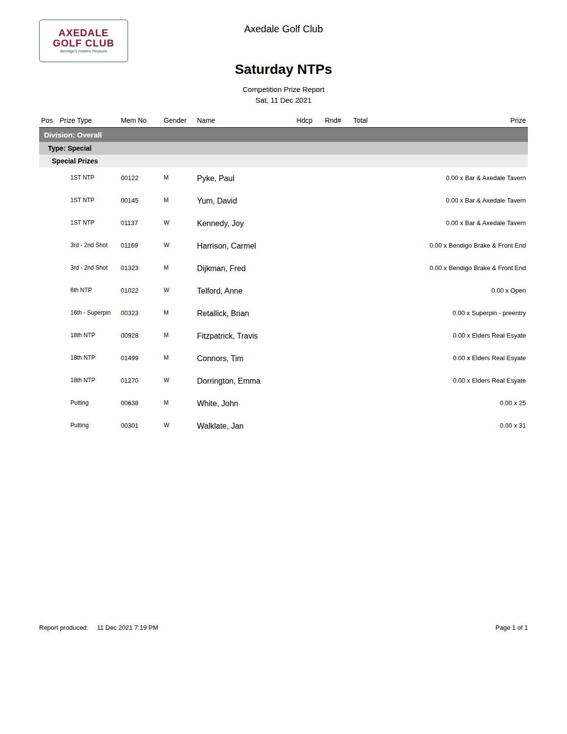AXEDALE
GOLF CLUB
Bendigo's Hidden Treasure
Axedale Golf Club
Saturday NTPs
Competition Prize Report
Sat, 11 Dec 2021
| Pos | Prize Type | Mem No | Gender | Name | Hdcp | Rnd# | Total | Prize |
| --- | --- | --- | --- | --- | --- | --- | --- | --- |
| Division: Overall |
| Type: Special |
| Special Prizes |
| | 1ST NTP | 00122 | M | Pyke, Paul | | | | 0.00 x Bar & Axedale Tavern |
| | 1ST NTP | 00145 | M | Yum, David | | | | 0.00 x Bar & Axedale Tavern |
| | 1ST NTP | 01137 | W | Kennedy, Joy | | | | 0.00 x Bar & Axedale Tavern |
| | 3rd - 2nd Shot | 01169 | W | Harrison, Carmel | | | | 0.00 x Bendigo Brake & Front End |
| | 3rd - 2nd Shot | 01323 | M | Dijkman, Fred | | | | 0.00 x Bendigo Brake & Front End |
| | 6th NTP | 01022 | W | Telford, Anne | | | | 0.00 x Open |
| | 16th - Superpin | 00323 | M | Retallick, Brian | | | | 0.00 x Superpin - preentry |
| | 18th NTP | 00928 | M | Fitzpatrick, Travis | | | | 0.00 x Elders Real Esyate |
| | 18th NTP | 01499 | M | Connors, Tim | | | | 0.00 x Elders Real Esyate |
| | 18th NTP | 01270 | W | Dorrington, Emma | | | | 0.00 x Elders Real Esyate |
| | Putting | 00638 | M | White, John | | | | 0.00 x 25 |
| | Putting | 00301 | W | Walklate, Jan | | | | 0.00 x 31 |
Report produced: 11 Dec 2021 7:19 PM
Page 1 of 1